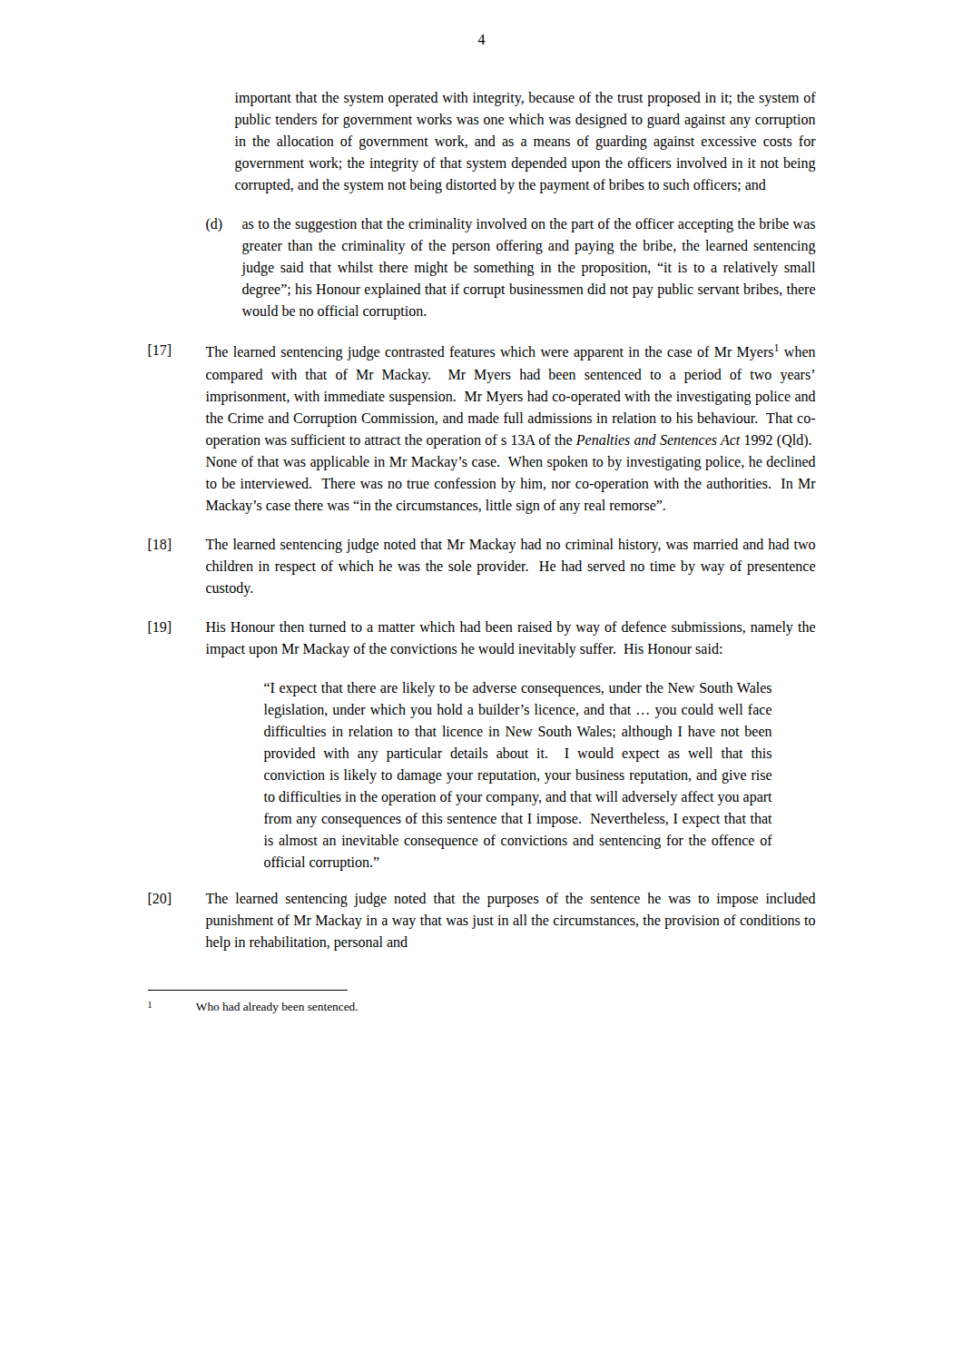4
important that the system operated with integrity, because of the trust proposed in it; the system of public tenders for government works was one which was designed to guard against any corruption in the allocation of government work, and as a means of guarding against excessive costs for government work; the integrity of that system depended upon the officers involved in it not being corrupted, and the system not being distorted by the payment of bribes to such officers; and
(d)
as to the suggestion that the criminality involved on the part of the officer accepting the bribe was greater than the criminality of the person offering and paying the bribe, the learned sentencing judge said that whilst there might be something in the proposition, “it is to a relatively small degree”; his Honour explained that if corrupt businessmen did not pay public servant bribes, there would be no official corruption.
[17]
The learned sentencing judge contrasted features which were apparent in the case of Mr Myers1 when compared with that of Mr Mackay. Mr Myers had been sentenced to a period of two years’ imprisonment, with immediate suspension. Mr Myers had co-operated with the investigating police and the Crime and Corruption Commission, and made full admissions in relation to his behaviour. That co-operation was sufficient to attract the operation of s 13A of the Penalties and Sentences Act 1992 (Qld). None of that was applicable in Mr Mackay’s case. When spoken to by investigating police, he declined to be interviewed. There was no true confession by him, nor co-operation with the authorities. In Mr Mackay’s case there was “in the circumstances, little sign of any real remorse”.
[18]
The learned sentencing judge noted that Mr Mackay had no criminal history, was married and had two children in respect of which he was the sole provider. He had served no time by way of presentence custody.
[19]
His Honour then turned to a matter which had been raised by way of defence submissions, namely the impact upon Mr Mackay of the convictions he would inevitably suffer. His Honour said:
“I expect that there are likely to be adverse consequences, under the New South Wales legislation, under which you hold a builder’s licence, and that … you could well face difficulties in relation to that licence in New South Wales; although I have not been provided with any particular details about it. I would expect as well that this conviction is likely to damage your reputation, your business reputation, and give rise to difficulties in the operation of your company, and that will adversely affect you apart from any consequences of this sentence that I impose. Nevertheless, I expect that that is almost an inevitable consequence of convictions and sentencing for the offence of official corruption.”
[20]
The learned sentencing judge noted that the purposes of the sentence he was to impose included punishment of Mr Mackay in a way that was just in all the circumstances, the provision of conditions to help in rehabilitation, personal and
1
Who had already been sentenced.